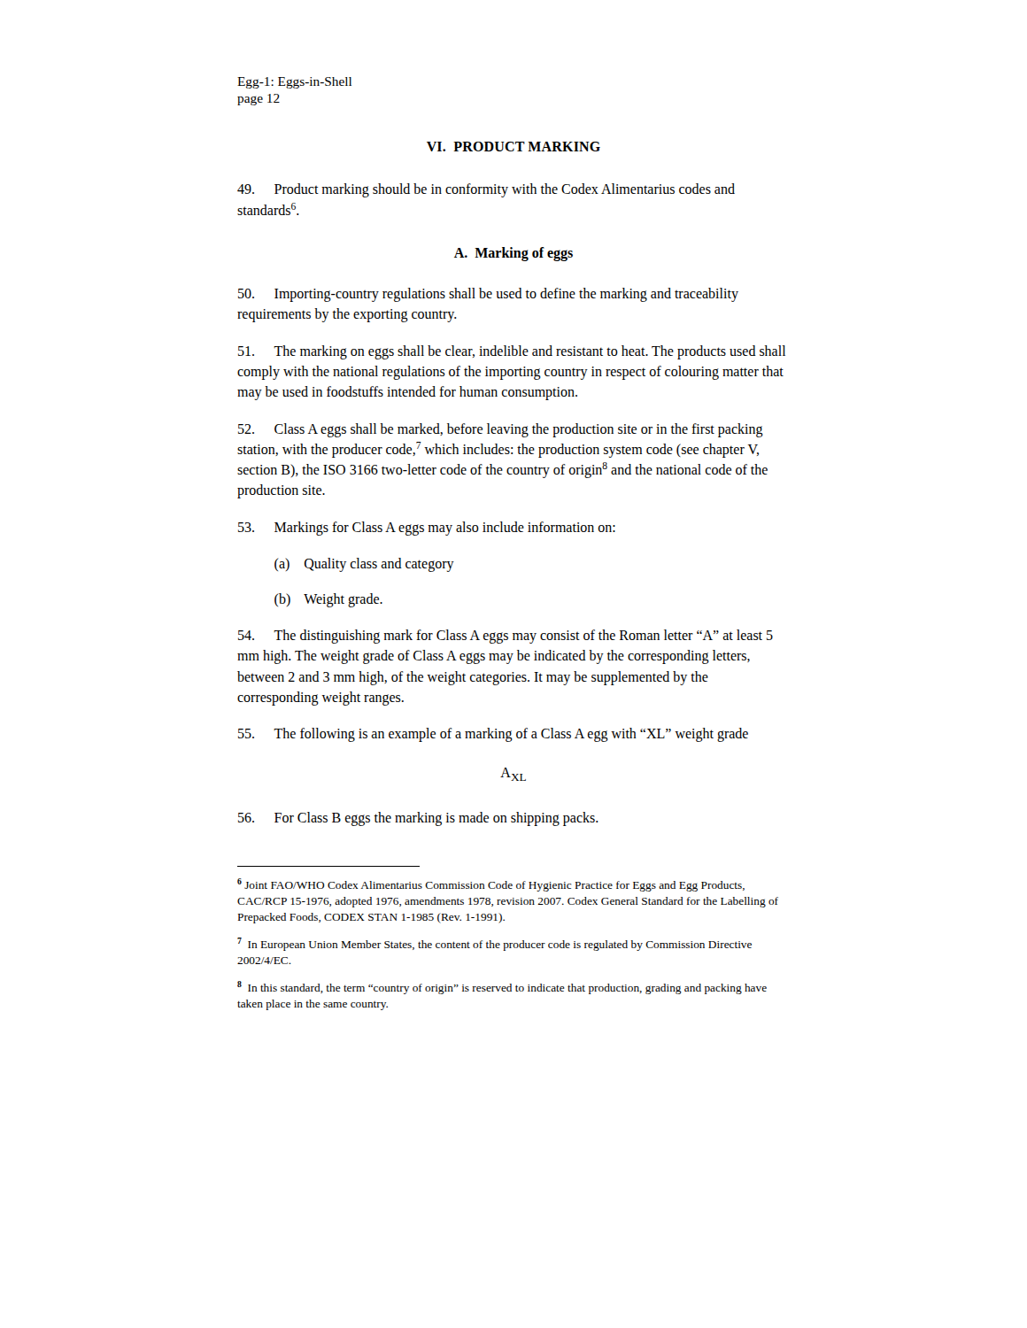Egg-1: Eggs-in-Shell
page 12
VI. PRODUCT MARKING
49. Product marking should be in conformity with the Codex Alimentarius codes and standards6.
A. Marking of eggs
50. Importing-country regulations shall be used to define the marking and traceability requirements by the exporting country.
51. The marking on eggs shall be clear, indelible and resistant to heat. The products used shall comply with the national regulations of the importing country in respect of colouring matter that may be used in foodstuffs intended for human consumption.
52. Class A eggs shall be marked, before leaving the production site or in the first packing station, with the producer code,7 which includes: the production system code (see chapter V, section B), the ISO 3166 two-letter code of the country of origin8 and the national code of the production site.
53. Markings for Class A eggs may also include information on:
(a) Quality class and category
(b) Weight grade.
54. The distinguishing mark for Class A eggs may consist of the Roman letter “A” at least 5 mm high. The weight grade of Class A eggs may be indicated by the corresponding letters, between 2 and 3 mm high, of the weight categories. It may be supplemented by the corresponding weight ranges.
55. The following is an example of a marking of a Class A egg with “XL” weight grade
AXL
56. For Class B eggs the marking is made on shipping packs.
6 Joint FAO/WHO Codex Alimentarius Commission Code of Hygienic Practice for Eggs and Egg Products, CAC/RCP 15-1976, adopted 1976, amendments 1978, revision 2007. Codex General Standard for the Labelling of Prepacked Foods, CODEX STAN 1-1985 (Rev. 1-1991).
7 In European Union Member States, the content of the producer code is regulated by Commission Directive 2002/4/EC.
8 In this standard, the term “country of origin” is reserved to indicate that production, grading and packing have taken place in the same country.